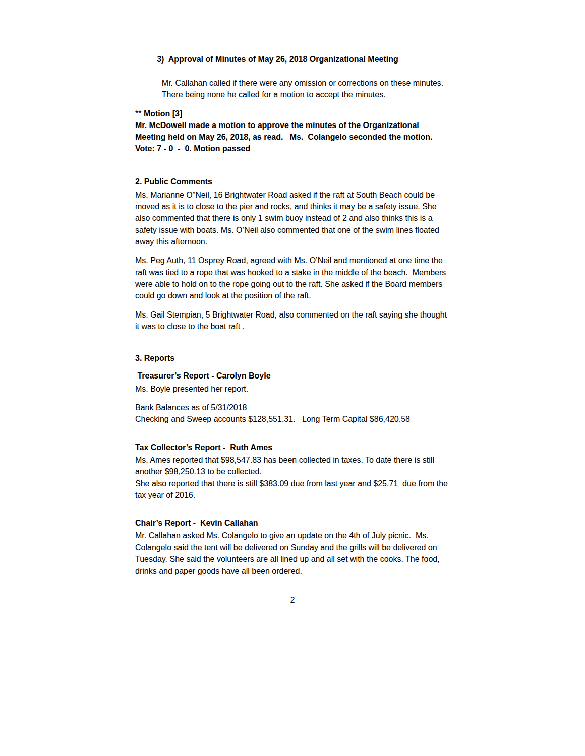3) Approval of Minutes of May 26, 2018 Organizational Meeting
Mr. Callahan called if there were any omission or corrections on these minutes.
There being none he called for a motion to accept the minutes.
** Motion [3]
Mr. McDowell made a motion to approve the minutes of the Organizational Meeting held on May 26, 2018, as read. Ms. Colangelo seconded the motion.
Vote: 7 - 0 - 0. Motion passed
2. Public Comments
Ms. Marianne O”Neil, 16 Brightwater Road asked if the raft at South Beach could be moved as it is to close to the pier and rocks, and thinks it may be a safety issue. She also commented that there is only 1 swim buoy instead of 2 and also thinks this is a safety issue with boats. Ms. O’Neil also commented that one of the swim lines floated away this afternoon.
Ms. Peg Auth, 11 Osprey Road, agreed with Ms. O’Neil and mentioned at one time the raft was tied to a rope that was hooked to a stake in the middle of the beach. Members were able to hold on to the rope going out to the raft. She asked if the Board members could go down and look at the position of the raft.
Ms. Gail Stempian, 5 Brightwater Road, also commented on the raft saying she thought it was to close to the boat raft .
3. Reports
Treasurer’s Report - Carolyn Boyle
Ms. Boyle presented her report.
Bank Balances as of 5/31/2018
Checking and Sweep accounts $128,551.31. Long Term Capital $86,420.58
Tax Collector’s Report - Ruth Ames
Ms. Ames reported that $98,547.83 has been collected in taxes. To date there is still another $98,250.13 to be collected.
She also reported that there is still $383.09 due from last year and $25.71 due from the tax year of 2016.
Chair’s Report - Kevin Callahan
Mr. Callahan asked Ms. Colangelo to give an update on the 4th of July picnic. Ms. Colangelo said the tent will be delivered on Sunday and the grills will be delivered on Tuesday. She said the volunteers are all lined up and all set with the cooks. The food, drinks and paper goods have all been ordered.
2